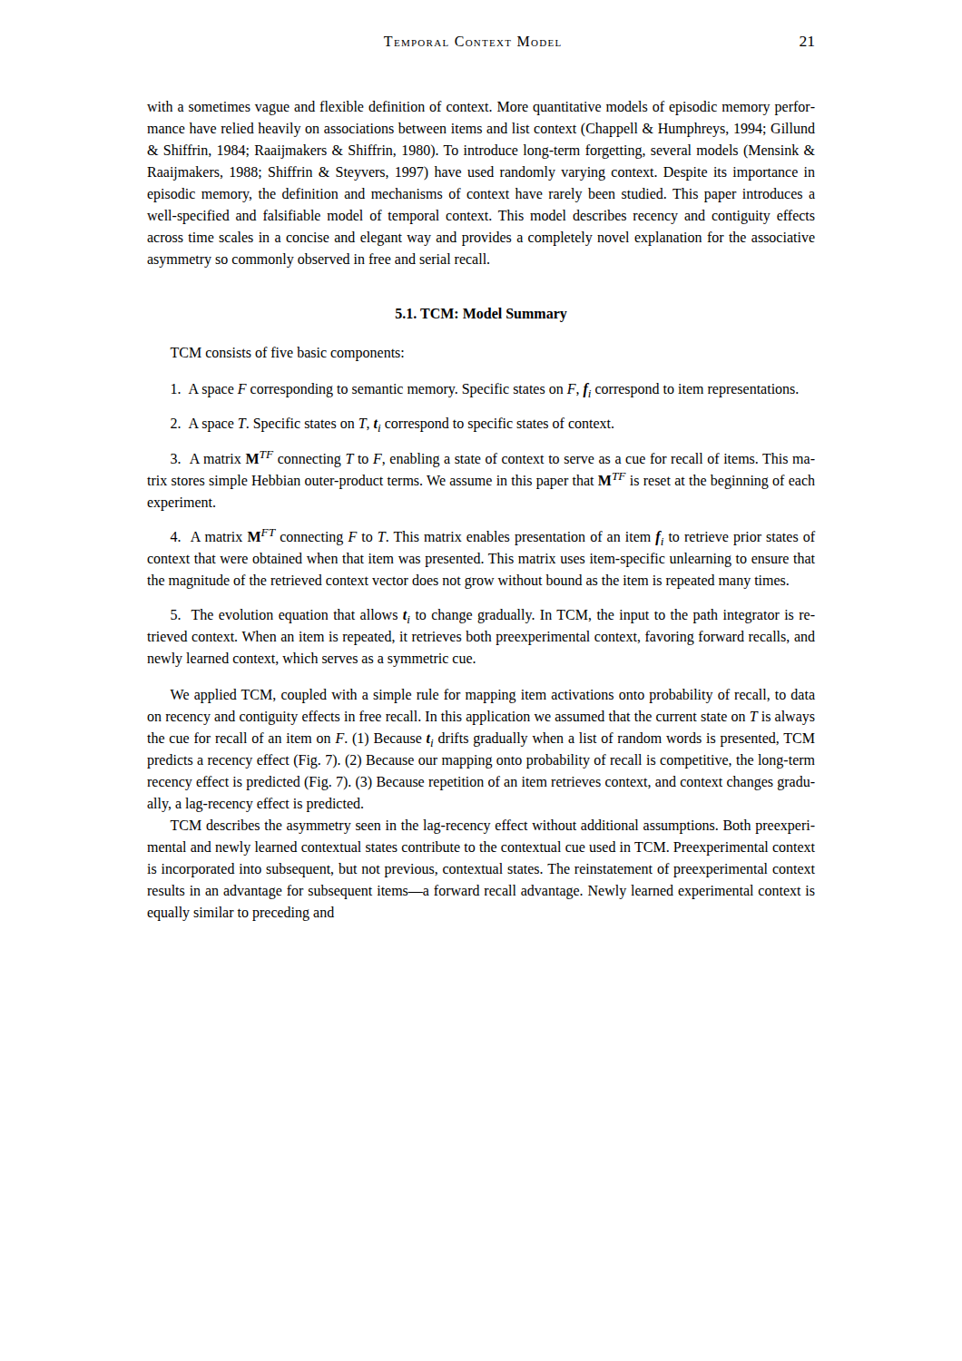Temporal Context Model 21
with a sometimes vague and flexible definition of context. More quantitative models of episodic memory performance have relied heavily on associations between items and list context (Chappell & Humphreys, 1994; Gillund & Shiffrin, 1984; Raaijmakers & Shiffrin, 1980). To introduce long-term forgetting, several models (Mensink & Raaijmakers, 1988; Shiffrin & Steyvers, 1997) have used randomly varying context. Despite its importance in episodic memory, the definition and mechanisms of context have rarely been studied. This paper introduces a well-specified and falsifiable model of temporal context. This model describes recency and contiguity effects across time scales in a concise and elegant way and provides a completely novel explanation for the associative asymmetry so commonly observed in free and serial recall.
5.1. TCM: Model Summary
TCM consists of five basic components:
A space F corresponding to semantic memory. Specific states on F, fi correspond to item representations.
A space T. Specific states on T, ti correspond to specific states of context.
A matrix MTF connecting T to F, enabling a state of context to serve as a cue for recall of items. This matrix stores simple Hebbian outer-product terms. We assume in this paper that MTF is reset at the beginning of each experiment.
A matrix MFT connecting F to T. This matrix enables presentation of an item fi to retrieve prior states of context that were obtained when that item was presented. This matrix uses item-specific unlearning to ensure that the magnitude of the retrieved context vector does not grow without bound as the item is repeated many times.
The evolution equation that allows ti to change gradually. In TCM, the input to the path integrator is retrieved context. When an item is repeated, it retrieves both preexperimental context, favoring forward recalls, and newly learned context, which serves as a symmetric cue.
We applied TCM, coupled with a simple rule for mapping item activations onto probability of recall, to data on recency and contiguity effects in free recall. In this application we assumed that the current state on T is always the cue for recall of an item on F. (1) Because ti drifts gradually when a list of random words is presented, TCM predicts a recency effect (Fig. 7). (2) Because our mapping onto probability of recall is competitive, the long-term recency effect is predicted (Fig. 7). (3) Because repetition of an item retrieves context, and context changes gradually, a lag-recency effect is predicted.
TCM describes the asymmetry seen in the lag-recency effect without additional assumptions. Both preexperimental and newly learned contextual states contribute to the contextual cue used in TCM. Preexperimental context is incorporated into subsequent, but not previous, contextual states. The reinstatement of preexperimental context results in an advantage for subsequent items—a forward recall advantage. Newly learned experimental context is equally similar to preceding and